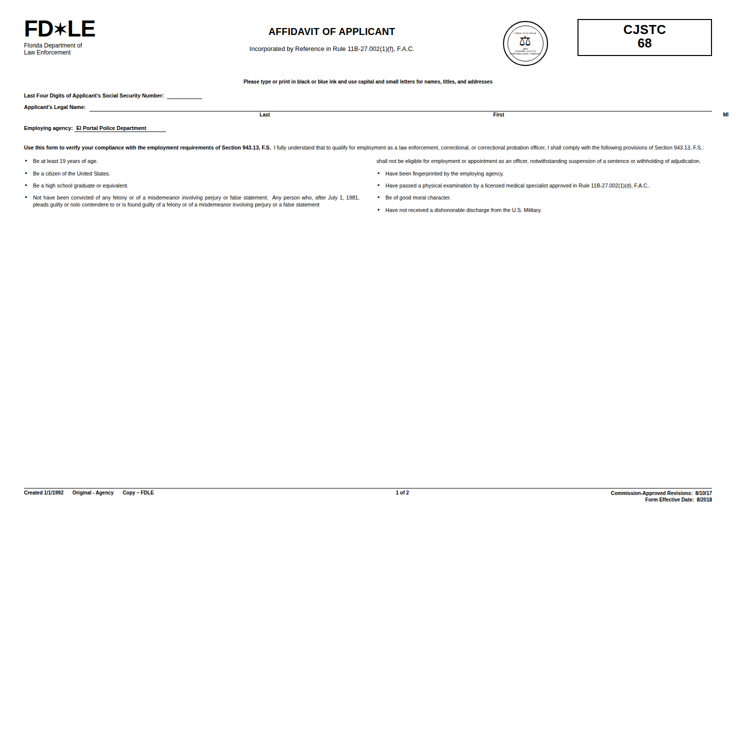FD✶LE
Florida Department of
Law Enforcement
AFFIDAVIT OF APPLICANT
Incorporated by Reference in Rule 11B-27.002(1)(f), F.A.C.
STATE OF FLORIDA
⚖
1967
CRIMINAL JUSTICE STANDARDS AND TRAINING
CJSTC
68
Please type or print in black or blue ink and use capital and small letters for names, titles, and addresses
Last Four Digits of Applicant’s Social Security Number:
Applicant’s Legal Name:
Last First MI
Employing agency: El Portal Police Department
Use this form to verify your compliance with the employment requirements of Section 943.13, F.S. I fully understand that to qualify for employment as a law enforcement, correctional, or correctional probation officer, I shall comply with the following provisions of Section 943.13, F.S.:
Be at least 19 years of age.
Be a citizen of the United States.
Be a high school graduate or equivalent.
Not have been convicted of any felony or of a misdemeanor involving perjury or false statement. Any person who, after July 1, 1981, pleads guilty or nolo contendere to or is found guilty of a felony or of a misdemeanor involving perjury or a false statement
shall not be eligible for employment or appointment as an officer, notwithstanding suspension of a sentence or withholding of adjudication.
Have been fingerprinted by the employing agency.
Have passed a physical examination by a licensed medical specialist approved in Rule 11B-27.002(1)(d), F.A.C..
Be of good moral character.
Have not received a dishonorable discharge from the U.S. Military.
Created 1/1/1992 Original - Agency Copy – FDLE
1 of 2
Commission-Approved Revisions: 8/10/17
Form Effective Date: 8/2018